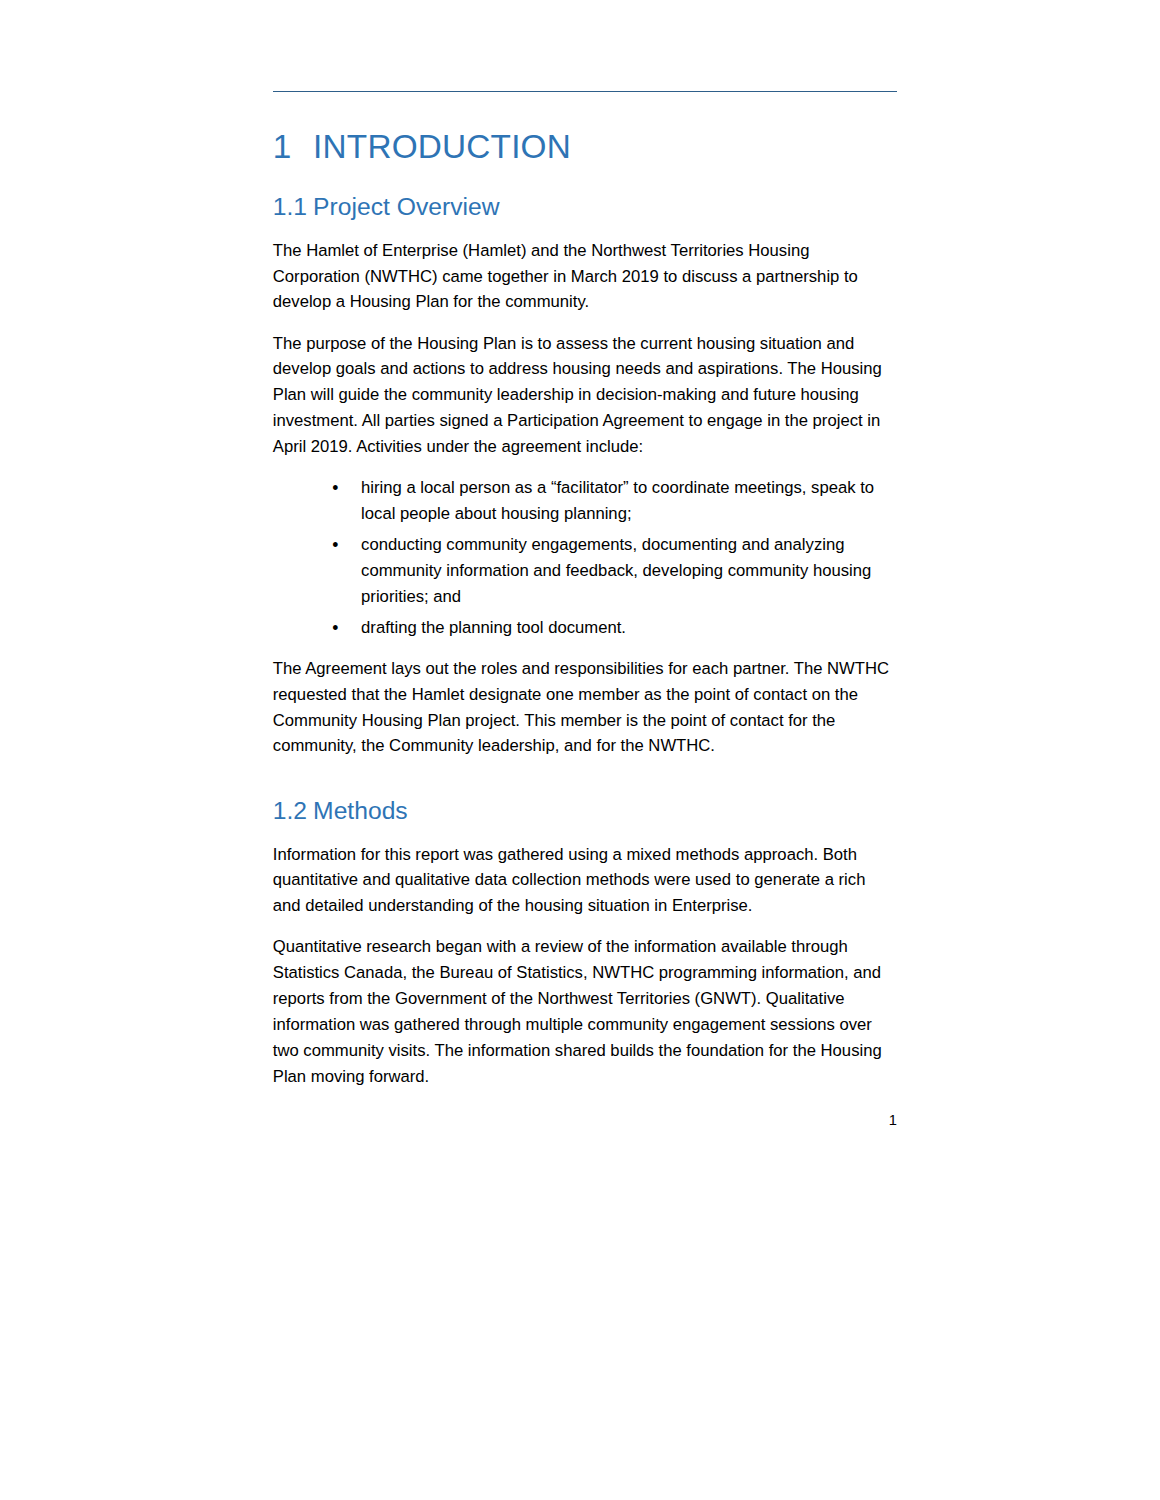1 INTRODUCTION
1.1 Project Overview
The Hamlet of Enterprise (Hamlet) and the Northwest Territories Housing Corporation (NWTHC) came together in March 2019 to discuss a partnership to develop a Housing Plan for the community.
The purpose of the Housing Plan is to assess the current housing situation and develop goals and actions to address housing needs and aspirations. The Housing Plan will guide the community leadership in decision-making and future housing investment. All parties signed a Participation Agreement to engage in the project in April 2019. Activities under the agreement include:
hiring a local person as a “facilitator” to coordinate meetings, speak to local people about housing planning;
conducting community engagements, documenting and analyzing community information and feedback, developing community housing priorities; and
drafting the planning tool document.
The Agreement lays out the roles and responsibilities for each partner. The NWTHC requested that the Hamlet designate one member as the point of contact on the Community Housing Plan project. This member is the point of contact for the community, the Community leadership, and for the NWTHC.
1.2 Methods
Information for this report was gathered using a mixed methods approach. Both quantitative and qualitative data collection methods were used to generate a rich and detailed understanding of the housing situation in Enterprise.
Quantitative research began with a review of the information available through Statistics Canada, the Bureau of Statistics, NWTHC programming information, and reports from the Government of the Northwest Territories (GNWT). Qualitative information was gathered through multiple community engagement sessions over two community visits. The information shared builds the foundation for the Housing Plan moving forward.
1